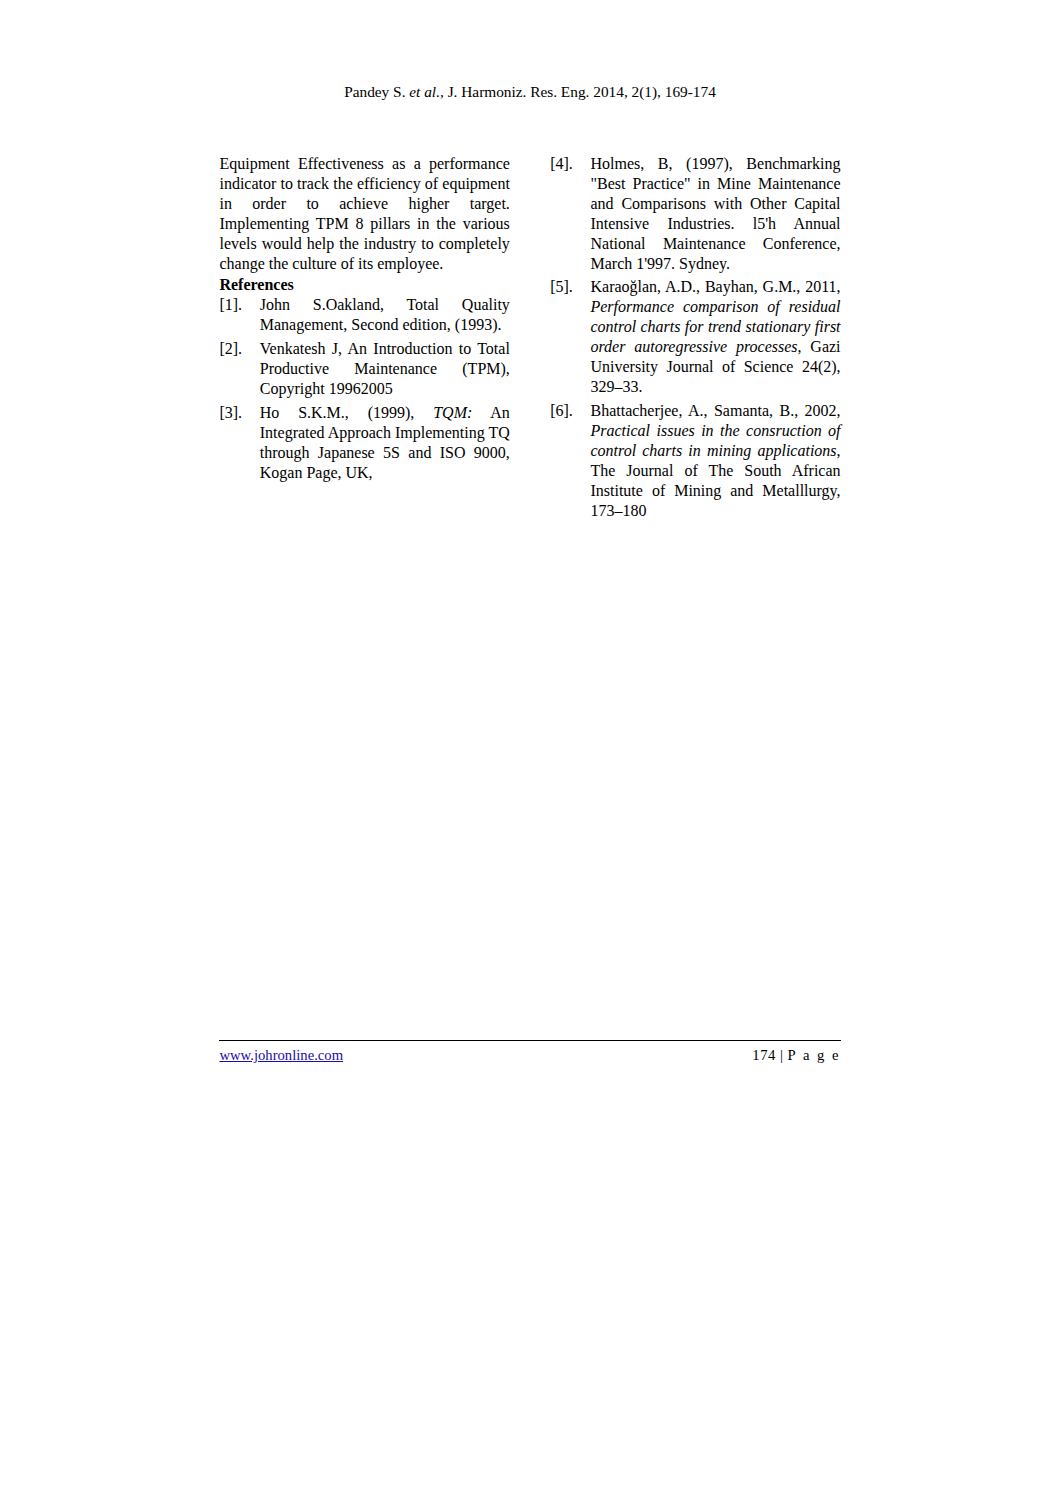Pandey S. et al., J. Harmoniz. Res. Eng. 2014, 2(1), 169-174
Equipment Effectiveness as a performance indicator to track the efficiency of equipment in order to achieve higher target. Implementing TPM 8 pillars in the various levels would help the industry to completely change the culture of its employee.
References
[1]. John S.Oakland, Total Quality Management, Second edition, (1993).
[2]. Venkatesh J, An Introduction to Total Productive Maintenance (TPM), Copyright 19962005
[3]. Ho S.K.M., (1999), TQM: An Integrated Approach Implementing TQ through Japanese 5S and ISO 9000, Kogan Page, UK,
[4]. Holmes, B, (1997), Benchmarking "Best Practice" in Mine Maintenance and Comparisons with Other Capital Intensive Industries. l5'h Annual National Maintenance Conference, March 1'997. Sydney.
[5]. Karaoğlan, A.D., Bayhan, G.M., 2011, Performance comparison of residual control charts for trend stationary first order autoregressive processes, Gazi University Journal of Science 24(2), 329–33.
[6]. Bhattacherjee, A., Samanta, B., 2002, Practical issues in the consruction of control charts in mining applications, The Journal of The South African Institute of Mining and Metalllurgy, 173–180
www.johronline.com 174 | P a g e